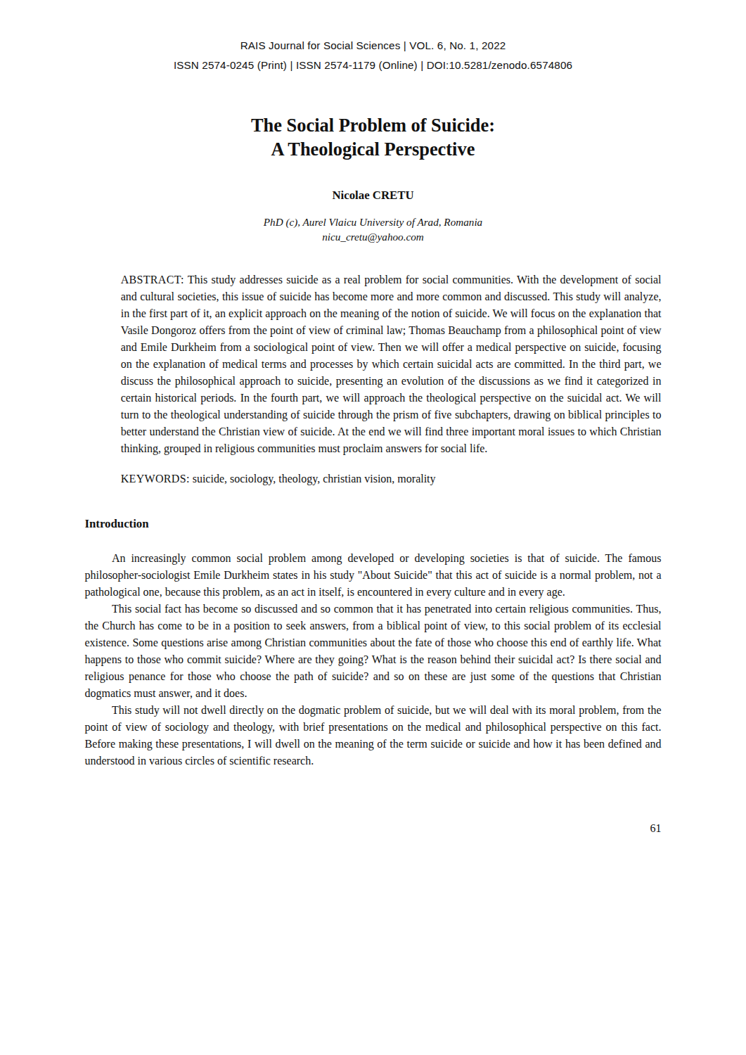RAIS Journal for Social Sciences | VOL. 6, No. 1, 2022
ISSN 2574-0245 (Print) | ISSN 2574-1179 (Online) | DOI:10.5281/zenodo.6574806
The Social Problem of Suicide:
A Theological Perspective
Nicolae CRETU
PhD (c), Aurel Vlaicu University of Arad, Romania
nicu_cretu@yahoo.com
ABSTRACT: This study addresses suicide as a real problem for social communities. With the development of social and cultural societies, this issue of suicide has become more and more common and discussed. This study will analyze, in the first part of it, an explicit approach on the meaning of the notion of suicide. We will focus on the explanation that Vasile Dongoroz offers from the point of view of criminal law; Thomas Beauchamp from a philosophical point of view and Emile Durkheim from a sociological point of view. Then we will offer a medical perspective on suicide, focusing on the explanation of medical terms and processes by which certain suicidal acts are committed. In the third part, we discuss the philosophical approach to suicide, presenting an evolution of the discussions as we find it categorized in certain historical periods. In the fourth part, we will approach the theological perspective on the suicidal act. We will turn to the theological understanding of suicide through the prism of five subchapters, drawing on biblical principles to better understand the Christian view of suicide. At the end we will find three important moral issues to which Christian thinking, grouped in religious communities must proclaim answers for social life.
KEYWORDS: suicide, sociology, theology, christian vision, morality
Introduction
An increasingly common social problem among developed or developing societies is that of suicide. The famous philosopher-sociologist Emile Durkheim states in his study "About Suicide" that this act of suicide is a normal problem, not a pathological one, because this problem, as an act in itself, is encountered in every culture and in every age.
This social fact has become so discussed and so common that it has penetrated into certain religious communities. Thus, the Church has come to be in a position to seek answers, from a biblical point of view, to this social problem of its ecclesial existence. Some questions arise among Christian communities about the fate of those who choose this end of earthly life. What happens to those who commit suicide? Where are they going? What is the reason behind their suicidal act? Is there social and religious penance for those who choose the path of suicide? and so on these are just some of the questions that Christian dogmatics must answer, and it does.
This study will not dwell directly on the dogmatic problem of suicide, but we will deal with its moral problem, from the point of view of sociology and theology, with brief presentations on the medical and philosophical perspective on this fact. Before making these presentations, I will dwell on the meaning of the term suicide or suicide and how it has been defined and understood in various circles of scientific research.
61